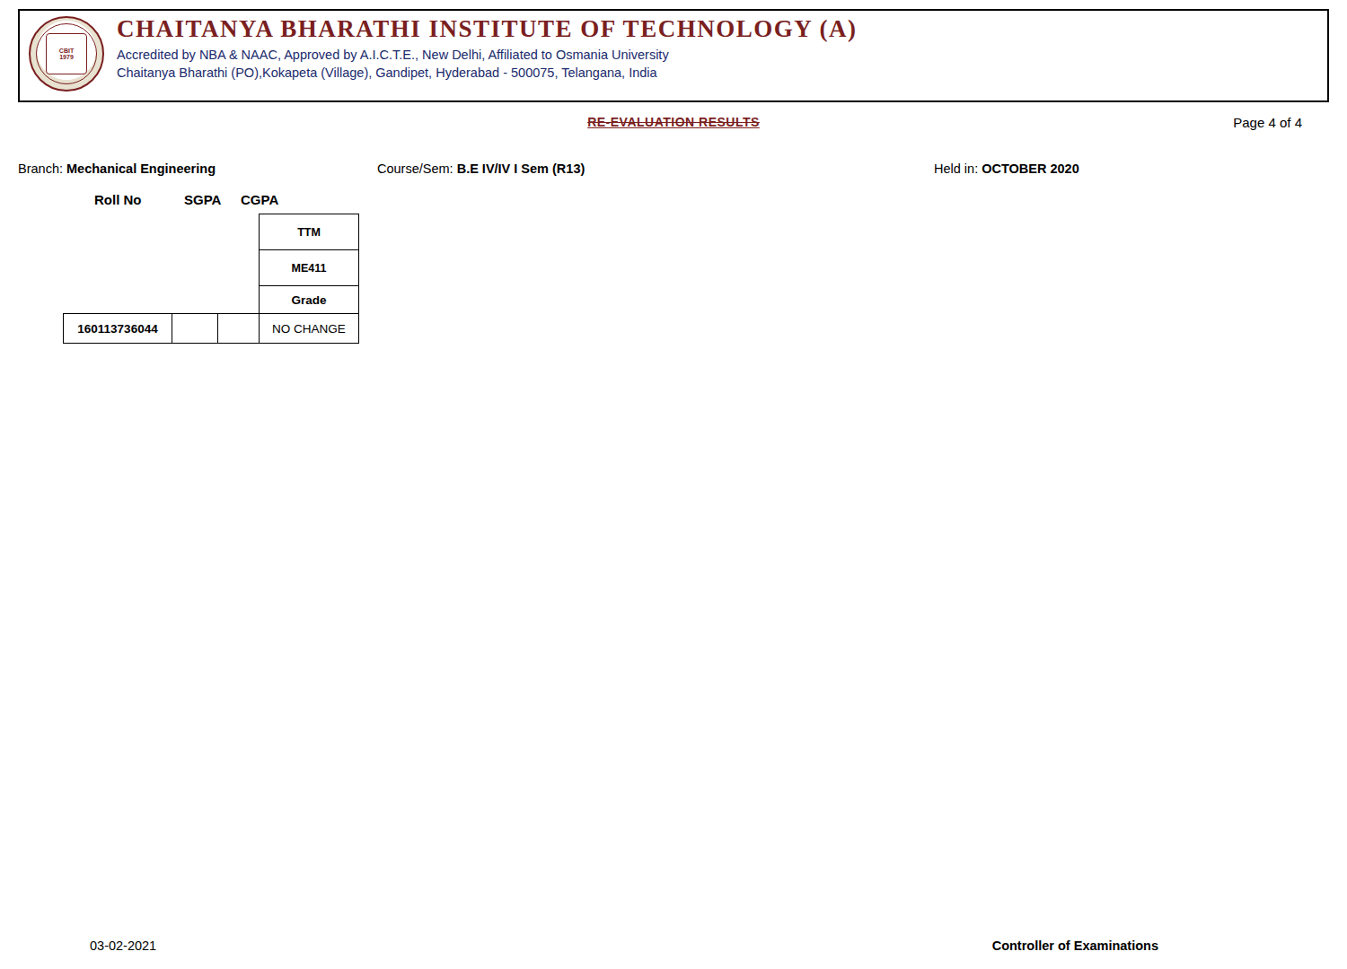TM
CBIT
1979
CHAITANYA BHARATHI INSTITUTE OF TECHNOLOGY (A)
Accredited by NBA & NAAC, Approved by A.I.C.T.E., New Delhi, Affiliated to Osmania University
Chaitanya Bharathi (PO),Kokapeta (Village), Gandipet, Hyderabad - 500075, Telangana, India
RE-EVALUATION RESULTS
Page 4 of 4
Branch: Mechanical Engineering
Course/Sem: B.E IV/IV I Sem (R13)
Held in: OCTOBER 2020
Roll No SGPA CGPA
| | | | TTM |
| | | | ME411 |
| | | | Grade |
| 160113736044 | | | NO CHANGE |
03-02-2021
Controller of Examinations